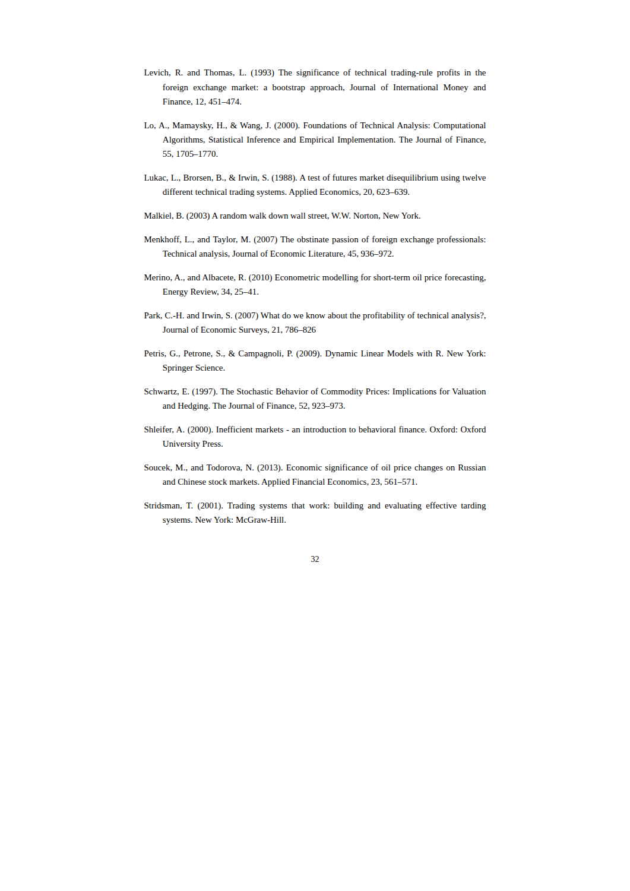Levich, R. and Thomas, L. (1993) The significance of technical trading-rule profits in the foreign exchange market: a bootstrap approach, Journal of International Money and Finance, 12, 451–474.
Lo, A., Mamaysky, H., & Wang, J. (2000). Foundations of Technical Analysis: Computational Algorithms, Statistical Inference and Empirical Implementation. The Journal of Finance, 55, 1705–1770.
Lukac, L., Brorsen, B., & Irwin, S. (1988). A test of futures market disequilibrium using twelve different technical trading systems. Applied Economics, 20, 623–639.
Malkiel, B. (2003) A random walk down wall street, W.W. Norton, New York.
Menkhoff, L., and Taylor, M. (2007) The obstinate passion of foreign exchange professionals: Technical analysis, Journal of Economic Literature, 45, 936–972.
Merino, A., and Albacete, R. (2010) Econometric modelling for short-term oil price forecasting, Energy Review, 34, 25–41.
Park, C.-H. and Irwin, S. (2007) What do we know about the profitability of technical analysis?, Journal of Economic Surveys, 21, 786–826
Petris, G., Petrone, S., & Campagnoli, P. (2009). Dynamic Linear Models with R. New York: Springer Science.
Schwartz, E. (1997). The Stochastic Behavior of Commodity Prices: Implications for Valuation and Hedging. The Journal of Finance, 52, 923–973.
Shleifer, A. (2000). Inefficient markets - an introduction to behavioral finance. Oxford: Oxford University Press.
Soucek, M., and Todorova, N. (2013). Economic significance of oil price changes on Russian and Chinese stock markets. Applied Financial Economics, 23, 561–571.
Stridsman, T. (2001). Trading systems that work: building and evaluating effective tarding systems. New York: McGraw-Hill.
32